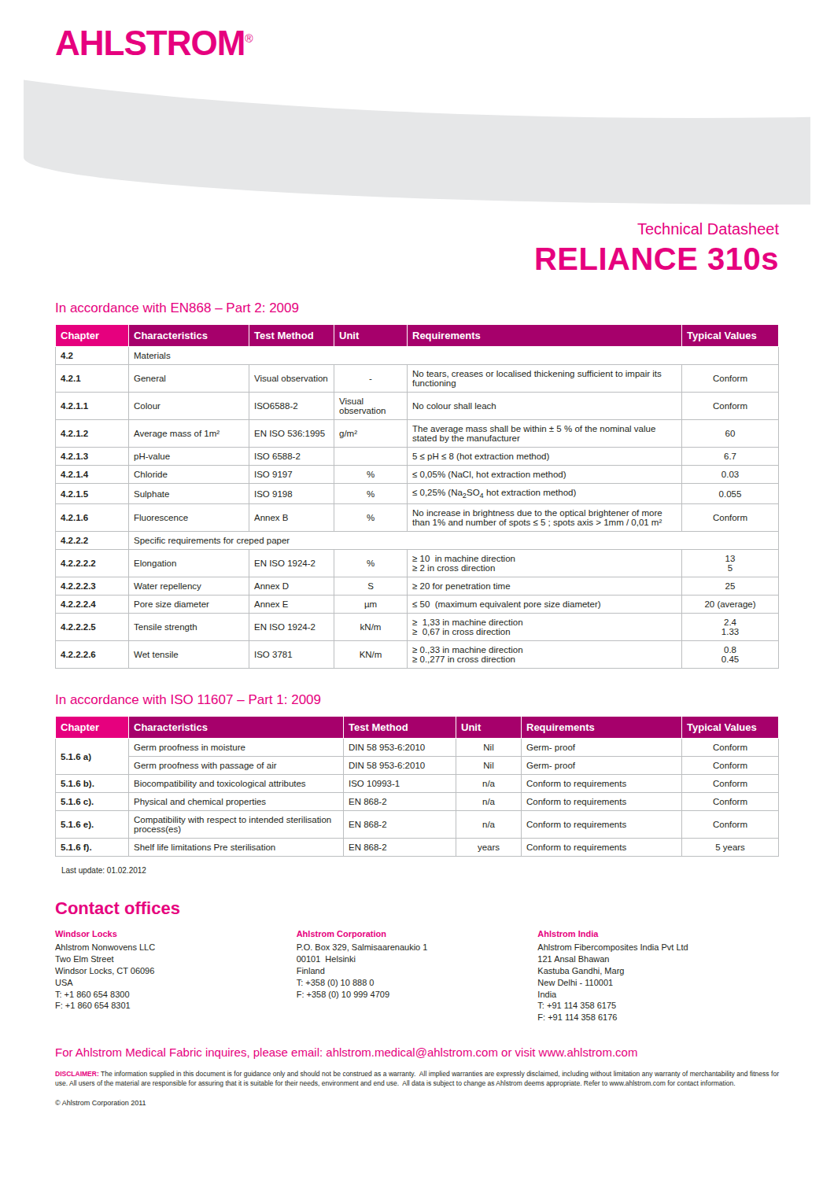AHLSTROM®
Technical Datasheet
RELIANCE 310s
In accordance with EN868 – Part 2: 2009
| Chapter | Characteristics | Test Method | Unit | Requirements | Typical Values |
| --- | --- | --- | --- | --- | --- |
| 4.2 | Materials |
| 4.2.1 | General | Visual observation | - | No tears, creases or localised thickening sufficient to impair its functioning | Conform |
| 4.2.1.1 | Colour | ISO6588-2 | Visual observation | No colour shall leach | Conform |
| 4.2.1.2 | Average mass of 1m² | EN ISO 536:1995 | g/m² | The average mass shall be within ± 5 % of the nominal value stated by the manufacturer | 60 |
| 4.2.1.3 | pH-value | ISO 6588-2 | | 5 ≤ pH ≤ 8 (hot extraction method) | 6.7 |
| 4.2.1.4 | Chloride | ISO 9197 | % | ≤ 0,05% (NaCl, hot extraction method) | 0.03 |
| 4.2.1.5 | Sulphate | ISO 9198 | % | ≤ 0,25% (Na 2 SO 4 hot extraction method) | 0.055 |
| 4.2.1.6 | Fluorescence | Annex B | % | No increase in brightness due to the optical brightener of more than 1% and number of spots ≤ 5 ; spots axis > 1mm / 0,01 m² | Conform |
| 4.2.2.2 | Specific requirements for creped paper |
| 4.2.2.2.2 | Elongation | EN ISO 1924-2 | % | ≥ 10 in machine direction ≥ 2 in cross direction | 13 5 |
| 4.2.2.2.3 | Water repellency | Annex D | S | ≥ 20 for penetration time | 25 |
| 4.2.2.2.4 | Pore size diameter | Annex E | µm | ≤ 50 (maximum equivalent pore size diameter) | 20 (average) |
| 4.2.2.2.5 | Tensile strength | EN ISO 1924-2 | kN/m | ≥ 1,33 in machine direction ≥ 0,67 in cross direction | 2.4 1.33 |
| 4.2.2.2.6 | Wet tensile | ISO 3781 | KN/m | ≥ 0.,33 in machine direction ≥ 0.,277 in cross direction | 0.8 0.45 |
In accordance with ISO 11607 – Part 1: 2009
| Chapter | Characteristics | Test Method | Unit | Requirements | Typical Values |
| --- | --- | --- | --- | --- | --- |
| 5.1.6 a) | Germ proofness in moisture | DIN 58 953-6:2010 | Nil | Germ- proof | Conform |
| Germ proofness with passage of air | DIN 58 953-6:2010 | Nil | Germ- proof | Conform |
| 5.1.6 b). | Biocompatibility and toxicological attributes | ISO 10993-1 | n/a | Conform to requirements | Conform |
| 5.1.6 c). | Physical and chemical properties | EN 868-2 | n/a | Conform to requirements | Conform |
| 5.1.6 e). | Compatibility with respect to intended sterilisation process(es) | EN 868-2 | n/a | Conform to requirements | Conform |
| 5.1.6 f). | Shelf life limitations Pre sterilisation | EN 868-2 | years | Conform to requirements | 5 years |
Last update: 01.02.2012
Contact offices
Windsor Locks
Ahlstrom Nonwovens LLC
Two Elm Street
Windsor Locks, CT 06096
USA
T: +1 860 654 8300
F: +1 860 654 8301
Ahlstrom Corporation
P.O. Box 329, Salmisaarenaukio 1
00101 Helsinki
Finland
T: +358 (0) 10 888 0
F: +358 (0) 10 999 4709
Ahlstrom India
Ahlstrom Fibercomposites India Pvt Ltd
121 Ansal Bhawan
Kastuba Gandhi, Marg
New Delhi - 110001
India
T: +91 114 358 6175
F: +91 114 358 6176
For Ahlstrom Medical Fabric inquires, please email: ahlstrom.medical@ahlstrom.com or visit www.ahlstrom.com
DISCLAIMER: The information supplied in this document is for guidance only and should not be construed as a warranty. All implied warranties are expressly disclaimed, including without limitation any warranty of merchantability and fitness for use. All users of the material are responsible for assuring that it is suitable for their needs, environment and end use. All data is subject to change as Ahlstrom deems appropriate. Refer to www.ahlstrom.com for contact information.
© Ahlstrom Corporation 2011